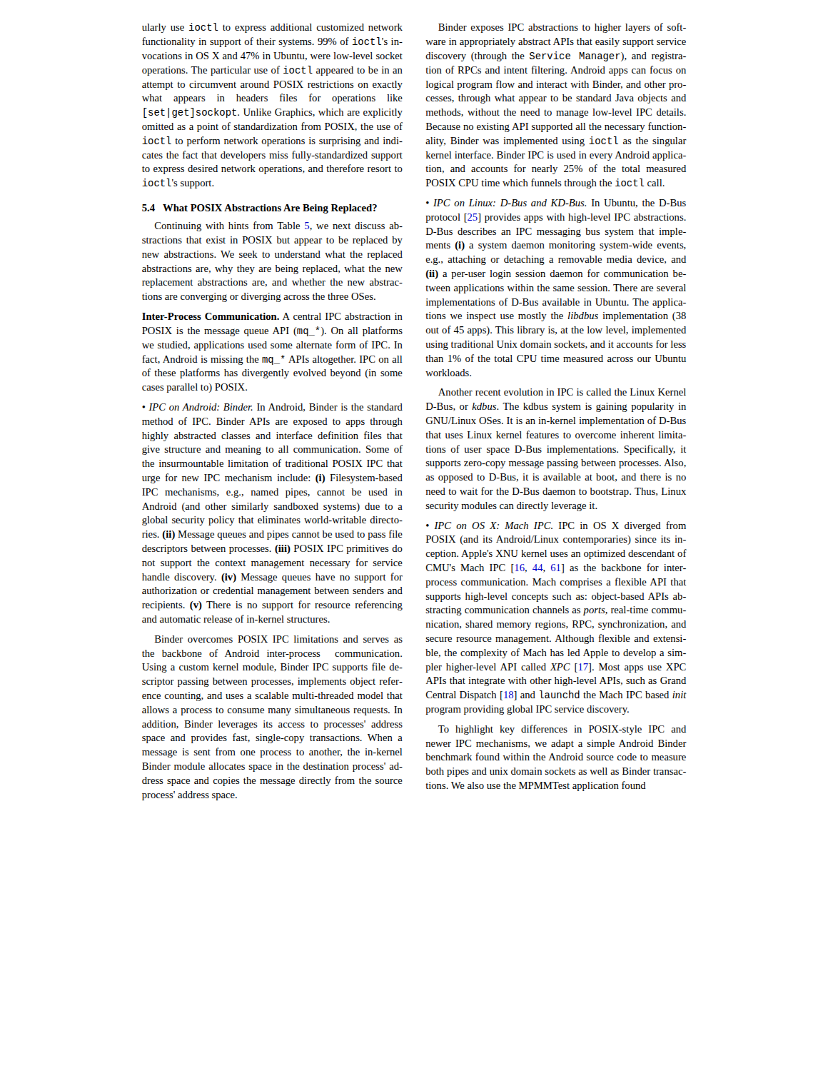ularly use ioctl to express additional customized network functionality in support of their systems. 99% of ioctl's invocations in OS X and 47% in Ubuntu, were low-level socket operations. The particular use of ioctl appeared to be in an attempt to circumvent around POSIX restrictions on exactly what appears in headers files for operations like [set|get]sockopt. Unlike Graphics, which are explicitly omitted as a point of standardization from POSIX, the use of ioctl to perform network operations is surprising and indicates the fact that developers miss fully-standardized support to express desired network operations, and therefore resort to ioctl's support.
5.4 What POSIX Abstractions Are Being Replaced?
Continuing with hints from Table 5, we next discuss abstractions that exist in POSIX but appear to be replaced by new abstractions. We seek to understand what the replaced abstractions are, why they are being replaced, what the new replacement abstractions are, and whether the new abstractions are converging or diverging across the three OSes.
Inter-Process Communication. A central IPC abstraction in POSIX is the message queue API (mq_*). On all platforms we studied, applications used some alternate form of IPC. In fact, Android is missing the mq_* APIs altogether. IPC on all of these platforms has divergently evolved beyond (in some cases parallel to) POSIX.
IPC on Android: Binder. In Android, Binder is the standard method of IPC. Binder APIs are exposed to apps through highly abstracted classes and interface definition files that give structure and meaning to all communication. Some of the insurmountable limitation of traditional POSIX IPC that urge for new IPC mechanism include: (i) Filesystem-based IPC mechanisms, e.g., named pipes, cannot be used in Android (and other similarly sandboxed systems) due to a global security policy that eliminates world-writable directories. (ii) Message queues and pipes cannot be used to pass file descriptors between processes. (iii) POSIX IPC primitives do not support the context management necessary for service handle discovery. (iv) Message queues have no support for authorization or credential management between senders and recipients. (v) There is no support for resource referencing and automatic release of in-kernel structures.
Binder overcomes POSIX IPC limitations and serves as the backbone of Android inter-process communication. Using a custom kernel module, Binder IPC supports file descriptor passing between processes, implements object reference counting, and uses a scalable multi-threaded model that allows a process to consume many simultaneous requests. In addition, Binder leverages its access to processes' address space and provides fast, single-copy transactions. When a message is sent from one process to another, the in-kernel Binder module allocates space in the destination process' address space and copies the message directly from the source process' address space.
Binder exposes IPC abstractions to higher layers of software in appropriately abstract APIs that easily support service discovery (through the Service Manager), and registration of RPCs and intent filtering. Android apps can focus on logical program flow and interact with Binder, and other processes, through what appear to be standard Java objects and methods, without the need to manage low-level IPC details. Because no existing API supported all the necessary functionality, Binder was implemented using ioctl as the singular kernel interface. Binder IPC is used in every Android application, and accounts for nearly 25% of the total measured POSIX CPU time which funnels through the ioctl call.
IPC on Linux: D-Bus and KD-Bus. In Ubuntu, the D-Bus protocol [25] provides apps with high-level IPC abstractions. D-Bus describes an IPC messaging bus system that implements (i) a system daemon monitoring system-wide events, e.g., attaching or detaching a removable media device, and (ii) a per-user login session daemon for communication between applications within the same session. There are several implementations of D-Bus available in Ubuntu. The applications we inspect use mostly the libdbus implementation (38 out of 45 apps). This library is, at the low level, implemented using traditional Unix domain sockets, and it accounts for less than 1% of the total CPU time measured across our Ubuntu workloads.
Another recent evolution in IPC is called the Linux Kernel D-Bus, or kdbus. The kdbus system is gaining popularity in GNU/Linux OSes. It is an in-kernel implementation of D-Bus that uses Linux kernel features to overcome inherent limitations of user space D-Bus implementations. Specifically, it supports zero-copy message passing between processes. Also, as opposed to D-Bus, it is available at boot, and there is no need to wait for the D-Bus daemon to bootstrap. Thus, Linux security modules can directly leverage it.
IPC on OS X: Mach IPC. IPC in OS X diverged from POSIX (and its Android/Linux contemporaries) since its inception. Apple's XNU kernel uses an optimized descendant of CMU's Mach IPC [16, 44, 61] as the backbone for inter-process communication. Mach comprises a flexible API that supports high-level concepts such as: object-based APIs abstracting communication channels as ports, real-time communication, shared memory regions, RPC, synchronization, and secure resource management. Although flexible and extensible, the complexity of Mach has led Apple to develop a simpler higher-level API called XPC [17]. Most apps use XPC APIs that integrate with other high-level APIs, such as Grand Central Dispatch [18] and launchd the Mach IPC based init program providing global IPC service discovery.
To highlight key differences in POSIX-style IPC and newer IPC mechanisms, we adapt a simple Android Binder benchmark found within the Android source code to measure both pipes and unix domain sockets as well as Binder transactions. We also use the MPMMTest application found